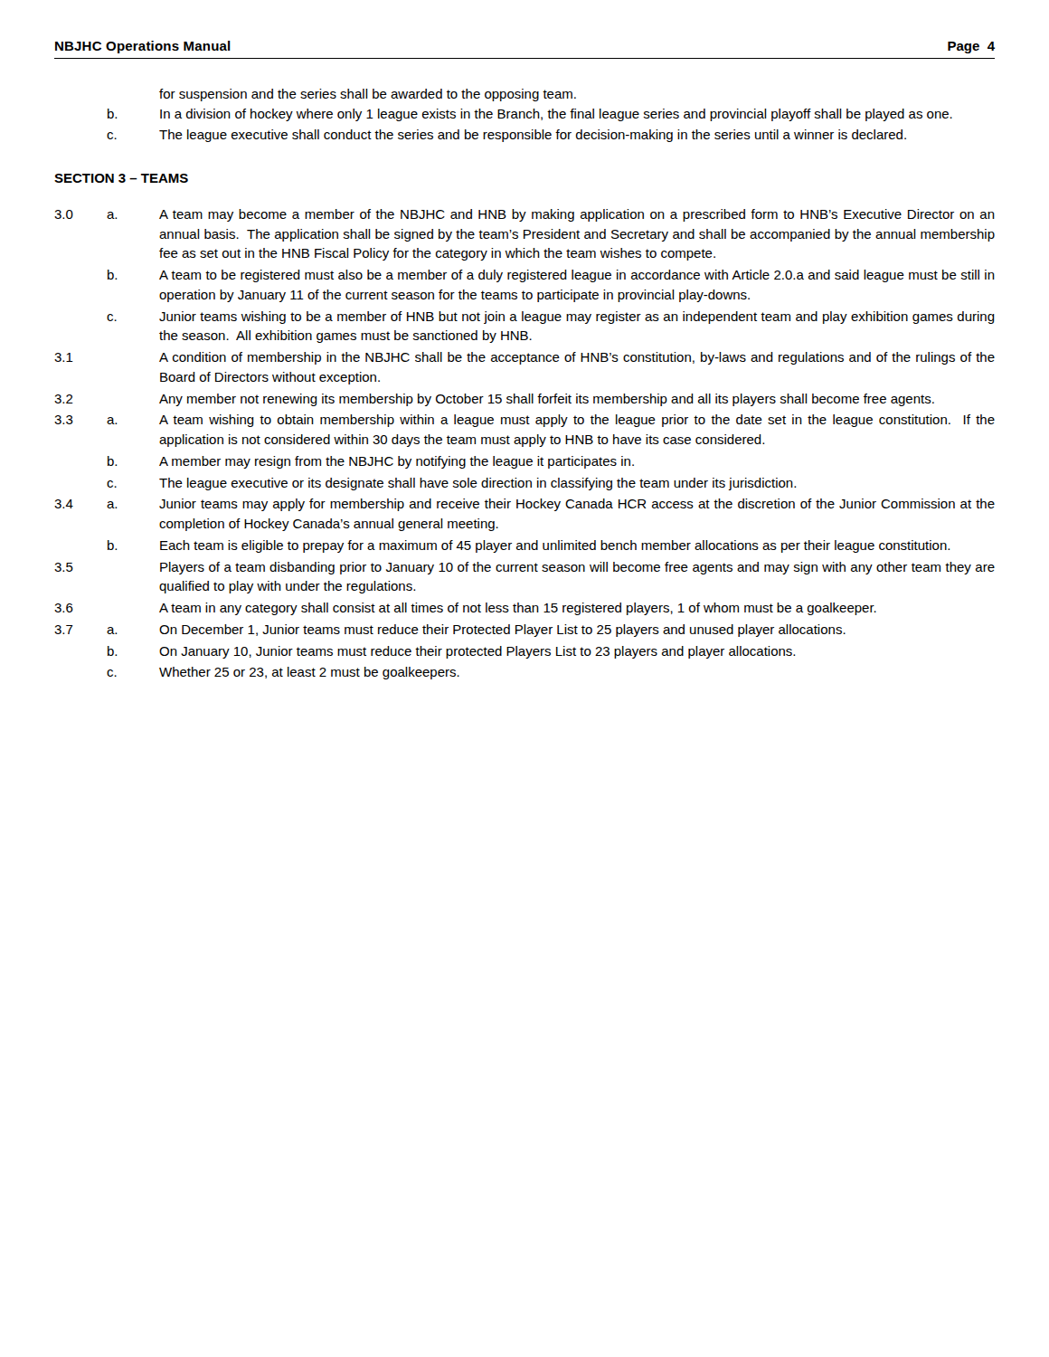NBJHC Operations Manual Page 4
for suspension and the series shall be awarded to the opposing team.
b.
In a division of hockey where only 1 league exists in the Branch, the final league series and provincial playoff shall be played as one.
c.
The league executive shall conduct the series and be responsible for decision-making in the series until a winner is declared.
SECTION 3 – TEAMS
3.0
a.
A team may become a member of the NBJHC and HNB by making application on a prescribed form to HNB’s Executive Director on an annual basis. The application shall be signed by the team’s President and Secretary and shall be accompanied by the annual membership fee as set out in the HNB Fiscal Policy for the category in which the team wishes to compete.
b.
A team to be registered must also be a member of a duly registered league in accordance with Article 2.0.a and said league must be still in operation by January 11 of the current season for the teams to participate in provincial play-downs.
c.
Junior teams wishing to be a member of HNB but not join a league may register as an independent team and play exhibition games during the season. All exhibition games must be sanctioned by HNB.
3.1
A condition of membership in the NBJHC shall be the acceptance of HNB’s constitution, by-laws and regulations and of the rulings of the Board of Directors without exception.
3.2
Any member not renewing its membership by October 15 shall forfeit its membership and all its players shall become free agents.
3.3
a.
A team wishing to obtain membership within a league must apply to the league prior to the date set in the league constitution. If the application is not considered within 30 days the team must apply to HNB to have its case considered.
b.
A member may resign from the NBJHC by notifying the league it participates in.
c.
The league executive or its designate shall have sole direction in classifying the team under its jurisdiction.
3.4
a.
Junior teams may apply for membership and receive their Hockey Canada HCR access at the discretion of the Junior Commission at the completion of Hockey Canada’s annual general meeting.
b.
Each team is eligible to prepay for a maximum of 45 player and unlimited bench member allocations as per their league constitution.
3.5
Players of a team disbanding prior to January 10 of the current season will become free agents and may sign with any other team they are qualified to play with under the regulations.
3.6
A team in any category shall consist at all times of not less than 15 registered players, 1 of whom must be a goalkeeper.
3.7
a.
On December 1, Junior teams must reduce their Protected Player List to 25 players and unused player allocations.
b.
On January 10, Junior teams must reduce their protected Players List to 23 players and player allocations.
c.
Whether 25 or 23, at least 2 must be goalkeepers.